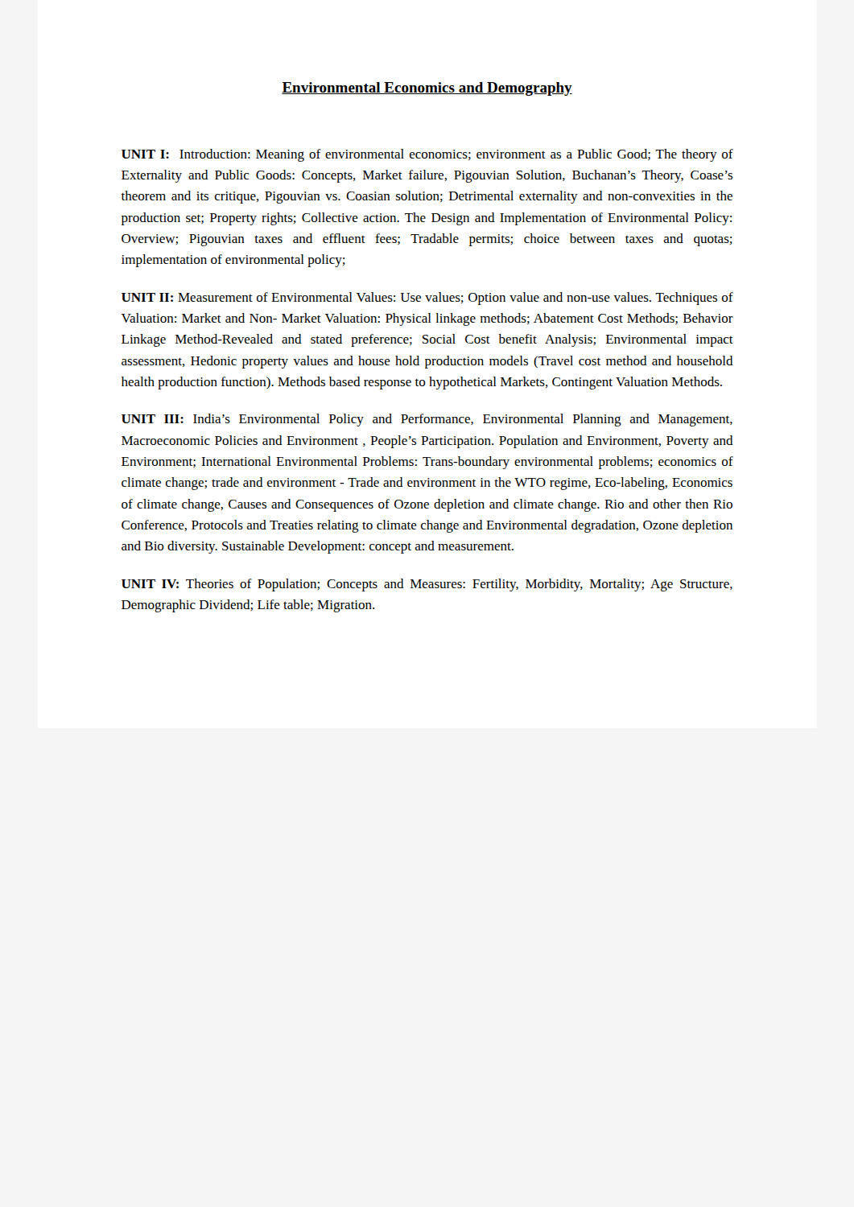Environmental Economics and Demography
UNIT I: Introduction: Meaning of environmental economics; environment as a Public Good; The theory of Externality and Public Goods: Concepts, Market failure, Pigouvian Solution, Buchanan’s Theory, Coase’s theorem and its critique, Pigouvian vs. Coasian solution; Detrimental externality and non-convexities in the production set; Property rights; Collective action. The Design and Implementation of Environmental Policy: Overview; Pigouvian taxes and effluent fees; Tradable permits; choice between taxes and quotas; implementation of environmental policy;
UNIT II: Measurement of Environmental Values: Use values; Option value and non-use values. Techniques of Valuation: Market and Non- Market Valuation: Physical linkage methods; Abatement Cost Methods; Behavior Linkage Method-Revealed and stated preference; Social Cost benefit Analysis; Environmental impact assessment, Hedonic property values and house hold production models (Travel cost method and household health production function). Methods based response to hypothetical Markets, Contingent Valuation Methods.
UNIT III: India’s Environmental Policy and Performance, Environmental Planning and Management, Macroeconomic Policies and Environment , People’s Participation. Population and Environment, Poverty and Environment; International Environmental Problems: Trans-boundary environmental problems; economics of climate change; trade and environment - Trade and environment in the WTO regime, Eco-labeling, Economics of climate change, Causes and Consequences of Ozone depletion and climate change. Rio and other then Rio Conference, Protocols and Treaties relating to climate change and Environmental degradation, Ozone depletion and Bio diversity. Sustainable Development: concept and measurement.
UNIT IV: Theories of Population; Concepts and Measures: Fertility, Morbidity, Mortality; Age Structure, Demographic Dividend; Life table; Migration.